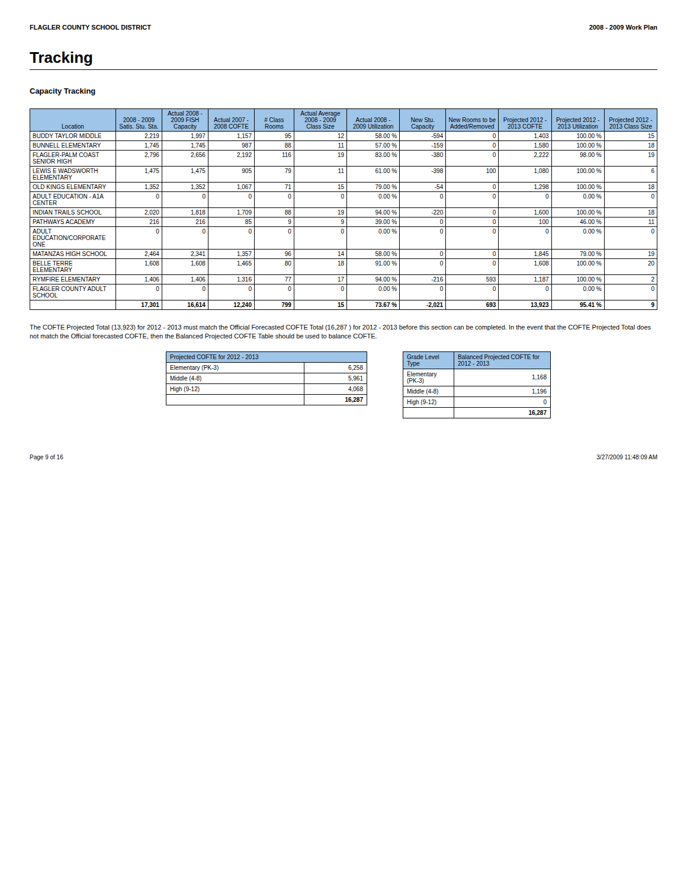FLAGLER COUNTY SCHOOL DISTRICT 2008 - 2009 Work Plan
Tracking
Capacity Tracking
| Location | 2008 - 2009 Satis. Stu. Sta. | Actual 2008 - 2009 FISH Capacity | Actual 2007 - 2008 COFTE | # Class Rooms | Actual Average 2008 - 2009 Class Size | Actual 2008 - 2009 Utilization | New Stu. Capacity | New Rooms to be Added/Removed | Projected 2012 - 2013 COFTE | Projected 2012 - 2013 Utilization | Projected 2012 - 2013 Class Size |
| --- | --- | --- | --- | --- | --- | --- | --- | --- | --- | --- | --- |
| BUDDY TAYLOR MIDDLE | 2,219 | 1,997 | 1,157 | 95 | 12 | 58.00 % | -594 | 0 | 1,403 | 100.00 % | 15 |
| BUNNELL ELEMENTARY | 1,745 | 1,745 | 987 | 88 | 11 | 57.00 % | -159 | 0 | 1,580 | 100.00 % | 18 |
| FLAGLER-PALM COAST SENIOR HIGH | 2,796 | 2,656 | 2,192 | 116 | 19 | 83.00 % | -380 | 0 | 2,222 | 98.00 % | 19 |
| LEWIS E WADSWORTH ELEMENTARY | 1,475 | 1,475 | 905 | 79 | 11 | 61.00 % | -398 | 100 | 1,080 | 100.00 % | 6 |
| OLD KINGS ELEMENTARY | 1,352 | 1,352 | 1,067 | 71 | 15 | 79.00 % | -54 | 0 | 1,298 | 100.00 % | 18 |
| ADULT EDUCATION - A1A CENTER | 0 | 0 | 0 | 0 | 0 | 0.00 % | 0 | 0 | 0 | 0.00 % | 0 |
| INDIAN TRAILS SCHOOL | 2,020 | 1,818 | 1,709 | 88 | 19 | 94.00 % | -220 | 0 | 1,600 | 100.00 % | 18 |
| PATHWAYS ACADEMY | 216 | 216 | 85 | 9 | 9 | 39.00 % | 0 | 0 | 100 | 46.00 % | 11 |
| ADULT EDUCATION/CORPORATE ONE | 0 | 0 | 0 | 0 | 0 | 0.00 % | 0 | 0 | 0 | 0.00 % | 0 |
| MATANZAS HIGH SCHOOL | 2,464 | 2,341 | 1,357 | 96 | 14 | 58.00 % | 0 | 0 | 1,845 | 79.00 % | 19 |
| BELLE TERRE ELEMENTARY | 1,608 | 1,608 | 1,465 | 80 | 18 | 91.00 % | 0 | 0 | 1,608 | 100.00 % | 20 |
| RYMFIRE ELEMENTARY | 1,406 | 1,406 | 1,316 | 77 | 17 | 94.00 % | -216 | 593 | 1,187 | 100.00 % | 2 |
| FLAGLER COUNTY ADULT SCHOOL | 0 | 0 | 0 | 0 | 0 | 0.00 % | 0 | 0 | 0 | 0.00 % | 0 |
| | 17,301 | 16,614 | 12,240 | 799 | 15 | 73.67 % | -2,021 | 693 | 13,923 | 95.41 % | 9 |
The COFTE Projected Total (13,923) for 2012 - 2013 must match the Official Forecasted COFTE Total (16,287 ) for 2012 - 2013 before this section can be completed. In the event that the COFTE Projected Total does not match the Official forecasted COFTE, then the Balanced Projected COFTE Table should be used to balance COFTE.
| Projected COFTE for 2012 - 2013 |
| --- |
| Elementary (PK-3) | 6,258 |
| Middle (4-8) | 5,961 |
| High (9-12) | 4,068 |
| | 16,287 |
| Grade Level Type | Balanced Projected COFTE for 2012 - 2013 |
| --- | --- |
| Elementary (PK-3) | 1,168 |
| Middle (4-8) | 1,196 |
| High (9-12) | 0 |
| | 16,287 |
Page 9 of 16 3/27/2009 11:48:09 AM